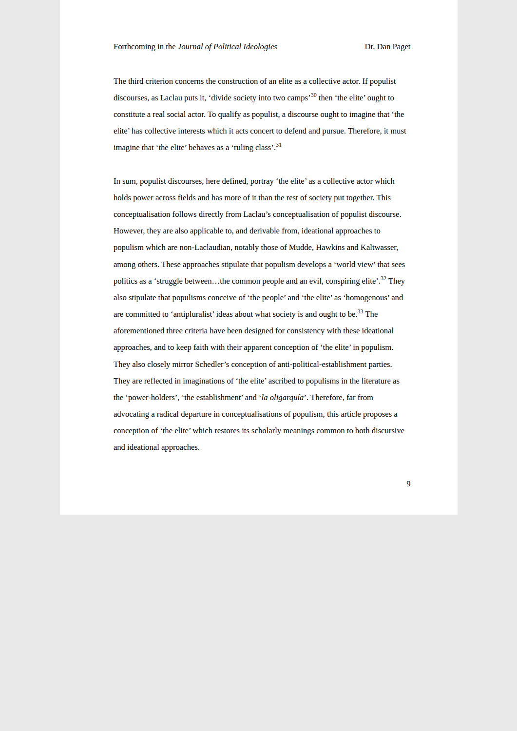Forthcoming in the Journal of Political Ideologies Dr. Dan Paget
The third criterion concerns the construction of an elite as a collective actor. If populist discourses, as Laclau puts it, ‘divide society into two camps’30 then ‘the elite’ ought to constitute a real social actor. To qualify as populist, a discourse ought to imagine that ‘the elite’ has collective interests which it acts concert to defend and pursue. Therefore, it must imagine that ‘the elite’ behaves as a ‘ruling class’.31
In sum, populist discourses, here defined, portray ‘the elite’ as a collective actor which holds power across fields and has more of it than the rest of society put together. This conceptualisation follows directly from Laclau’s conceptualisation of populist discourse. However, they are also applicable to, and derivable from, ideational approaches to populism which are non-Laclaudian, notably those of Mudde, Hawkins and Kaltwasser, among others. These approaches stipulate that populism develops a ‘world view’ that sees politics as a ‘struggle between…the common people and an evil, conspiring elite’.32 They also stipulate that populisms conceive of ‘the people’ and ‘the elite’ as ‘homogenous’ and are committed to ‘antipluralist’ ideas about what society is and ought to be.33 The aforementioned three criteria have been designed for consistency with these ideational approaches, and to keep faith with their apparent conception of ‘the elite’ in populism. They also closely mirror Schedler’s conception of anti-political-establishment parties. They are reflected in imaginations of ‘the elite’ ascribed to populisms in the literature as the ‘power-holders’, ‘the establishment’ and ‘la oligarquía’. Therefore, far from advocating a radical departure in conceptualisations of populism, this article proposes a conception of ‘the elite’ which restores its scholarly meanings common to both discursive and ideational approaches.
9